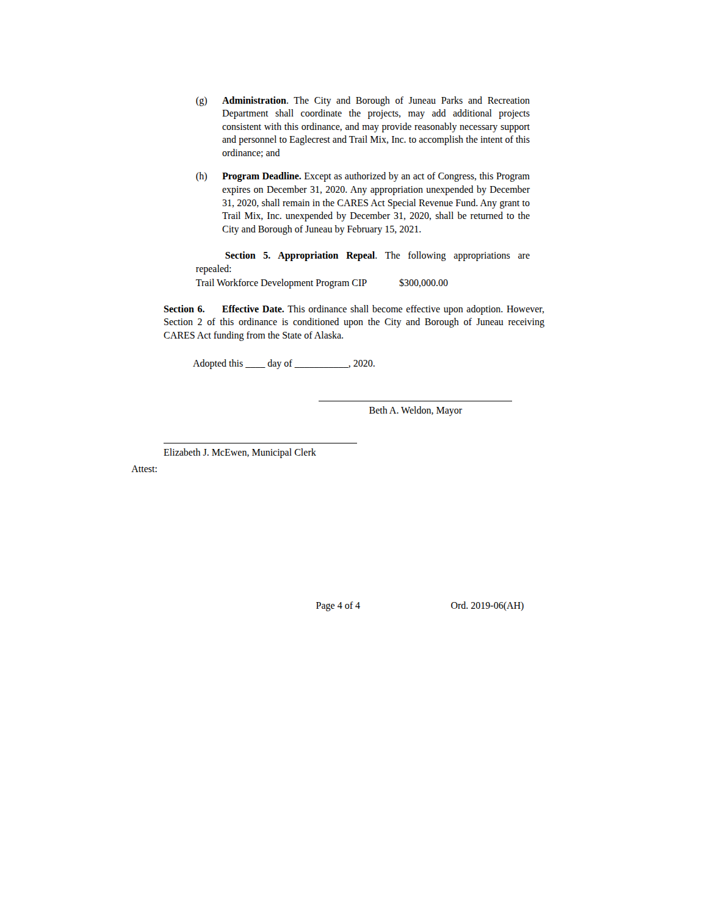(g) Administration. The City and Borough of Juneau Parks and Recreation Department shall coordinate the projects, may add additional projects consistent with this ordinance, and may provide reasonably necessary support and personnel to Eaglecrest and Trail Mix, Inc. to accomplish the intent of this ordinance; and
(h) Program Deadline. Except as authorized by an act of Congress, this Program expires on December 31, 2020. Any appropriation unexpended by December 31, 2020, shall remain in the CARES Act Special Revenue Fund. Any grant to Trail Mix, Inc. unexpended by December 31, 2020, shall be returned to the City and Borough of Juneau by February 15, 2021.
Section 5. Appropriation Repeal. The following appropriations are repealed:
Trail Workforce Development Program CIP$300,000.00
Section 6. Effective Date. This ordinance shall become effective upon adoption. However, Section 2 of this ordinance is conditioned upon the City and Borough of Juneau receiving CARES Act funding from the State of Alaska.
Adopted this ____ day of ___________, 2020.
Beth A. Weldon, Mayor
Attest:
Elizabeth J. McEwen, Municipal Clerk
Page 4 of 4 Ord. 2019-06(AH)